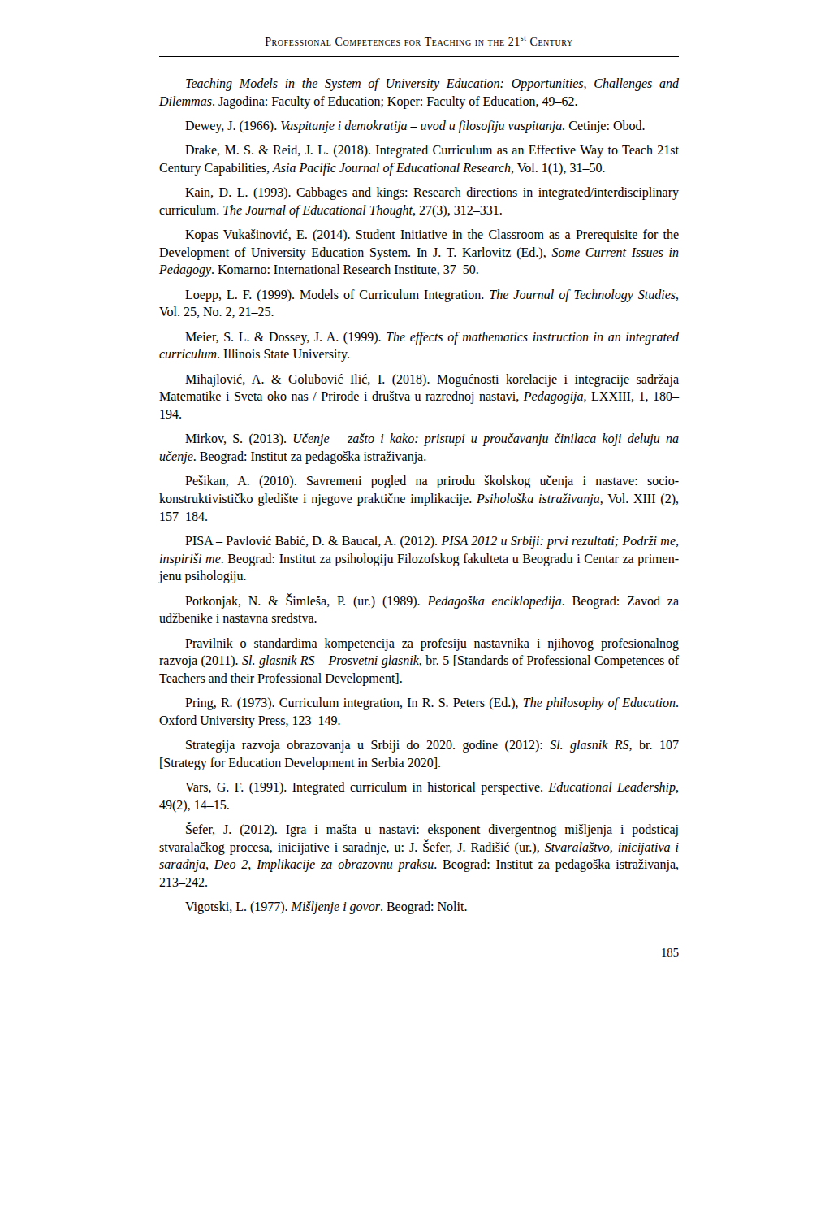Professional Competences for Teaching in the 21st Century
Teaching Models in the System of University Education: Opportunities, Challenges and Dilemmas. Jagodina: Faculty of Education; Koper: Faculty of Education, 49–62.
Dewey, J. (1966). Vaspitanje i demokratija – uvod u filosofiju vaspitanja. Cetinje: Obod.
Drake, M. S. & Reid, J. L. (2018). Integrated Curriculum as an Effective Way to Teach 21st Century Capabilities, Asia Pacific Journal of Educational Research, Vol. 1(1), 31–50.
Kain, D. L. (1993). Cabbages and kings: Research directions in integrated/interdisciplinary curriculum. The Journal of Educational Thought, 27(3), 312–331.
Kopas Vukašinović, E. (2014). Student Initiative in the Classroom as a Prerequisite for the Development of University Education System. In J. T. Karlovitz (Ed.), Some Current Issues in Pedagogy. Komarno: International Research Institute, 37–50.
Loepp, L. F. (1999). Models of Curriculum Integration. The Journal of Technology Studies, Vol. 25, No. 2, 21–25.
Meier, S. L. & Dossey, J. A. (1999). The effects of mathematics instruction in an integrated curriculum. Illinois State University.
Mihajlović, A. & Golubović Ilić, I. (2018). Mogućnosti korelacije i integracije sadržaja Matematike i Sveta oko nas / Prirode i društva u razrednoj nastavi, Pedagogija, LXXIII, 1, 180–194.
Mirkov, S. (2013). Učenje – zašto i kako: pristupi u proučavanju činilaca koji deluju na učenje. Beograd: Institut za pedagoška istraživanja.
Pešikan, A. (2010). Savremeni pogled na prirodu školskog učenja i nastave: socio-konstruktivističko gledište i njegove praktične implikacije. Psihološka istraživanja, Vol. XIII (2), 157–184.
PISA – Pavlović Babić, D. & Baucal, A. (2012). PISA 2012 u Srbiji: prvi rezultati; Podrži me, inspiriši me. Beograd: Institut za psihologiju Filozofskog fakulteta u Beogradu i Centar za primenjenu psihologiju.
Potkonjak, N. & Šimleša, P. (ur.) (1989). Pedagoška enciklopedija. Beograd: Zavod za udžbenike i nastavna sredstva.
Pravilnik o standardima kompetencija za profesiju nastavnika i njihovog profesionalnog razvoja (2011). Sl. glasnik RS – Prosvetni glasnik, br. 5 [Standards of Professional Competences of Teachers and their Professional Development].
Pring, R. (1973). Curriculum integration, In R. S. Peters (Ed.), The philosophy of Education. Oxford University Press, 123–149.
Strategija razvoja obrazovanja u Srbiji do 2020. godine (2012): Sl. glasnik RS, br. 107 [Strategy for Education Development in Serbia 2020].
Vars, G. F. (1991). Integrated curriculum in historical perspective. Educational Leadership, 49(2), 14–15.
Šefer, J. (2012). Igra i mašta u nastavi: eksponent divergentnog mišljenja i podsticaj stvaralačkog procesa, inicijative i saradnje, u: J. Šefer, J. Radišić (ur.), Stvaralaštvo, inicijativa i saradnja, Deo 2, Implikacije za obrazovnu praksu. Beograd: Institut za pedagoška istraživanja, 213–242.
Vigotski, L. (1977). Mišljenje i govor. Beograd: Nolit.
185